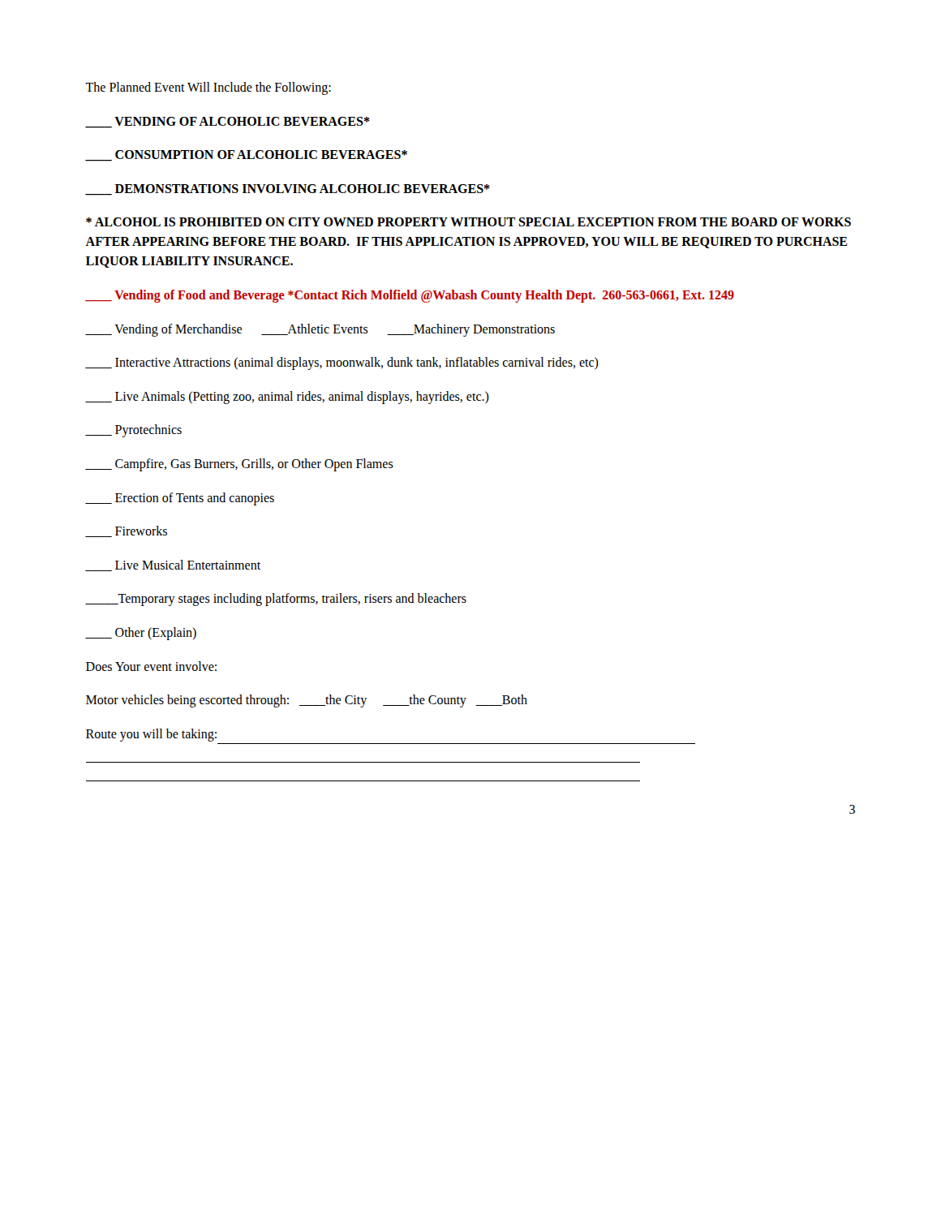The Planned Event Will Include the Following:
____ VENDING OF ALCOHOLIC BEVERAGES*
____ CONSUMPTION OF ALCOHOLIC BEVERAGES*
____ DEMONSTRATIONS INVOLVING ALCOHOLIC BEVERAGES*
* ALCOHOL IS PROHIBITED ON CITY OWNED PROPERTY WITHOUT SPECIAL EXCEPTION FROM THE BOARD OF WORKS AFTER APPEARING BEFORE THE BOARD. IF THIS APPLICATION IS APPROVED, YOU WILL BE REQUIRED TO PURCHASE LIQUOR LIABILITY INSURANCE.
____ Vending of Food and Beverage *Contact Rich Molfield @Wabash County Health Dept. 260-563-0661, Ext. 1249
____ Vending of Merchandise ____Athletic Events ____Machinery Demonstrations
____ Interactive Attractions (animal displays, moonwalk, dunk tank, inflatables carnival rides, etc)
____ Live Animals (Petting zoo, animal rides, animal displays, hayrides, etc.)
____ Pyrotechnics
____ Campfire, Gas Burners, Grills, or Other Open Flames
____ Erection of Tents and canopies
____ Fireworks
____ Live Musical Entertainment
_____Temporary stages including platforms, trailers, risers and bleachers
____ Other (Explain)
Does Your event involve:
Motor vehicles being escorted through: ____the City ____the County ____Both
Route you will be taking:
3